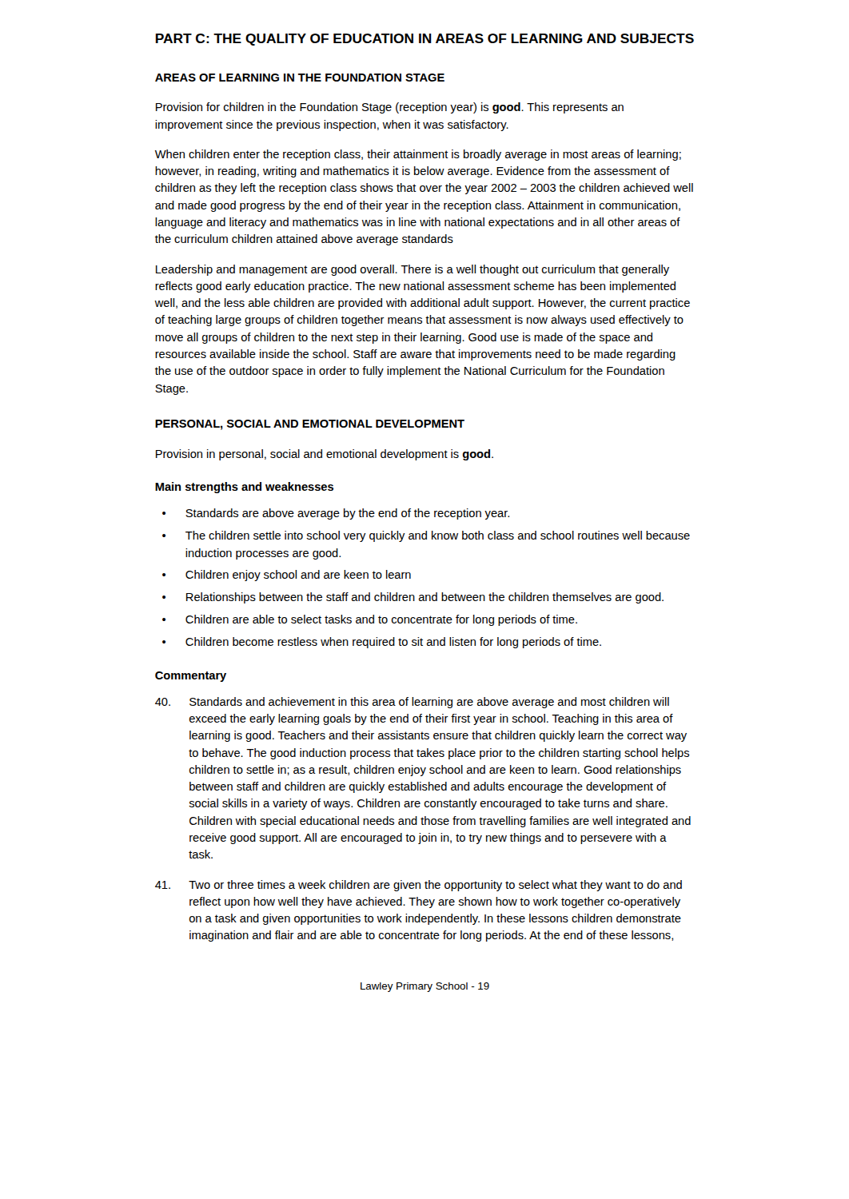PART C: THE QUALITY OF EDUCATION IN AREAS OF LEARNING AND SUBJECTS
AREAS OF LEARNING IN THE FOUNDATION STAGE
Provision for children in the Foundation Stage (reception year) is good. This represents an improvement since the previous inspection, when it was satisfactory.
When children enter the reception class, their attainment is broadly average in most areas of learning; however, in reading, writing and mathematics it is below average. Evidence from the assessment of children as they left the reception class shows that over the year 2002 – 2003 the children achieved well and made good progress by the end of their year in the reception class. Attainment in communication, language and literacy and mathematics was in line with national expectations and in all other areas of the curriculum children attained above average standards
Leadership and management are good overall. There is a well thought out curriculum that generally reflects good early education practice. The new national assessment scheme has been implemented well, and the less able children are provided with additional adult support. However, the current practice of teaching large groups of children together means that assessment is now always used effectively to move all groups of children to the next step in their learning. Good use is made of the space and resources available inside the school. Staff are aware that improvements need to be made regarding the use of the outdoor space in order to fully implement the National Curriculum for the Foundation Stage.
PERSONAL, SOCIAL AND EMOTIONAL DEVELOPMENT
Provision in personal, social and emotional development is good.
Main strengths and weaknesses
Standards are above average by the end of the reception year.
The children settle into school very quickly and know both class and school routines well because induction processes are good.
Children enjoy school and are keen to learn
Relationships between the staff and children and between the children themselves are good.
Children are able to select tasks and to concentrate for long periods of time.
Children become restless when required to sit and listen for long periods of time.
Commentary
Standards and achievement in this area of learning are above average and most children will exceed the early learning goals by the end of their first year in school. Teaching in this area of learning is good. Teachers and their assistants ensure that children quickly learn the correct way to behave. The good induction process that takes place prior to the children starting school helps children to settle in; as a result, children enjoy school and are keen to learn. Good relationships between staff and children are quickly established and adults encourage the development of social skills in a variety of ways. Children are constantly encouraged to take turns and share. Children with special educational needs and those from travelling families are well integrated and receive good support. All are encouraged to join in, to try new things and to persevere with a task.
Two or three times a week children are given the opportunity to select what they want to do and reflect upon how well they have achieved. They are shown how to work together co-operatively on a task and given opportunities to work independently. In these lessons children demonstrate imagination and flair and are able to concentrate for long periods. At the end of these lessons,
Lawley Primary School - 19